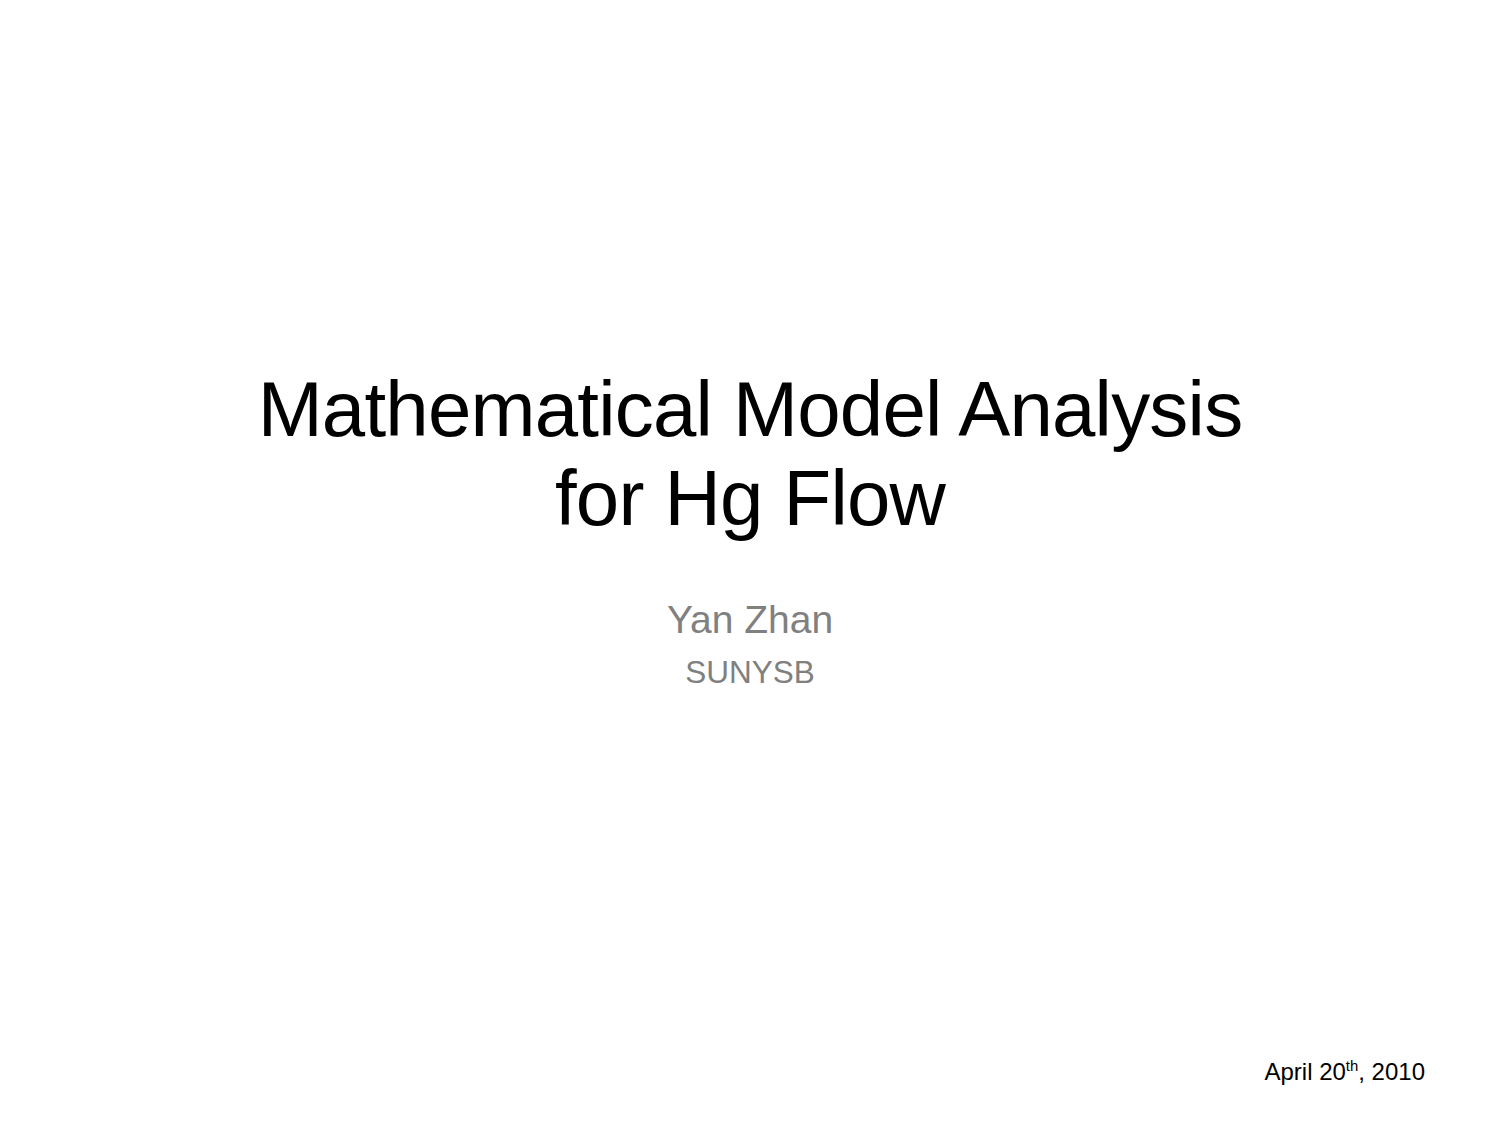Mathematical Model Analysis
for Hg Flow
Yan Zhan
SUNYSB
April 20th, 2010